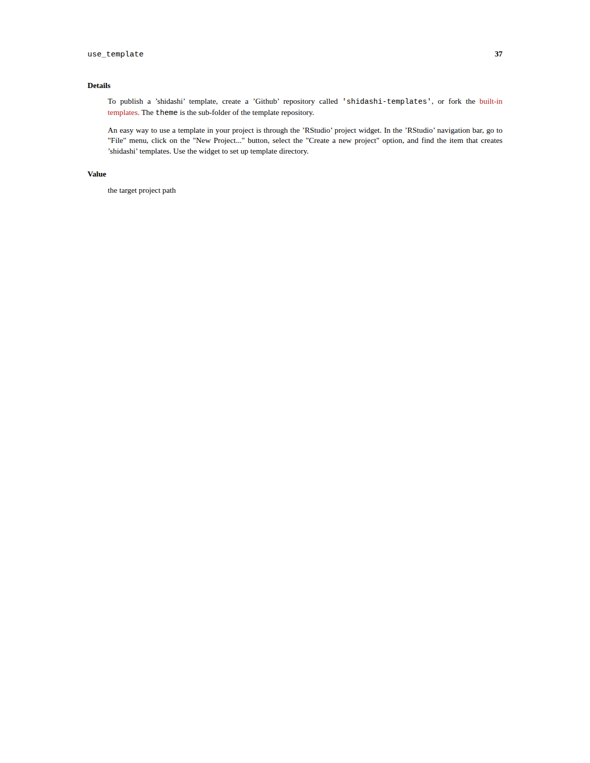use_template 37
Details
To publish a ’shidashi’ template, create a ’Github’ repository called 'shidashi-templates', or fork the built-in templates. The theme is the sub-folder of the template repository.
An easy way to use a template in your project is through the ’RStudio’ project widget. In the ’RStudio’ navigation bar, go to "File" menu, click on the "New Project..." button, select the "Create a new project" option, and find the item that creates ’shidashi’ templates. Use the widget to set up template directory.
Value
the target project path